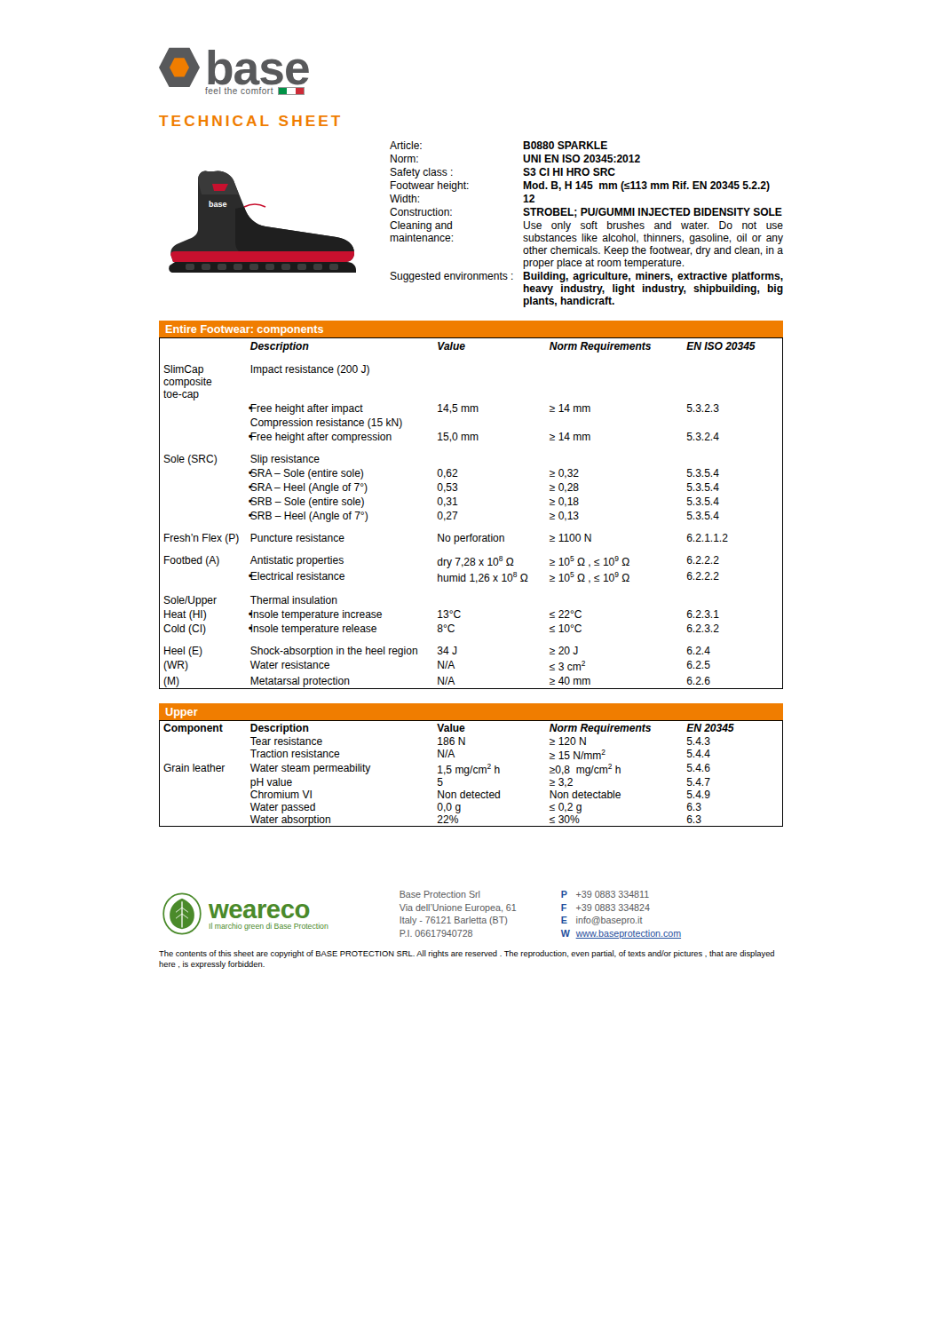base
feel the comfort
TECHNICAL SHEET
base
| Article: | B0880 SPARKLE |
| Norm: | UNI EN ISO 20345:2012 |
| Safety class : | S3 CI HI HRO SRC |
| Footwear height: | Mod. B, H 145 mm (≤113 mm Rif. EN 20345 5.2.2) |
| Width: | 12 |
| Construction: | STROBEL; PU/GUMMI INJECTED BIDENSITY SOLE |
| Cleaning and maintenance: | Use only soft brushes and water. Do not use substances like alcohol, thinners, gasoline, oil or any other chemicals. Keep the footwear, dry and clean, in a proper place at room temperature. |
| Suggested environments : | Building, agriculture, miners, extractive platforms, heavy industry, light industry, shipbuilding, big plants, handicraft. |
Entire Footwear: components
| | Description | Value | Norm Requirements | EN ISO 20345 |
| --- | --- | --- | --- | --- |
| SlimCap composite toe-cap | Impact resistance (200 J) | | | |
| | Free height after impact | 14,5 mm | ≥ 14 mm | 5.3.2.3 |
| | Compression resistance (15 kN) | | | |
| | Free height after compression | 15,0 mm | ≥ 14 mm | 5.3.2.4 |
| Sole (SRC) | Slip resistance | | | |
| | SRA – Sole (entire sole) | 0,62 | ≥ 0,32 | 5.3.5.4 |
| | SRA – Heel (Angle of 7°) | 0,53 | ≥ 0,28 | 5.3.5.4 |
| | SRB – Sole (entire sole) | 0,31 | ≥ 0,18 | 5.3.5.4 |
| | SRB – Heel (Angle of 7°) | 0,27 | ≥ 0,13 | 5.3.5.4 |
| Fresh’n Flex (P) | Puncture resistance | No perforation | ≥ 1100 N | 6.2.1.1.2 |
| Footbed (A) | Antistatic properties | dry 7,28 x 10 8 Ω | ≥ 10 5 Ω , ≤ 10 9 Ω | 6.2.2.2 |
| | Electrical resistance | humid 1,26 x 10 8 Ω | ≥ 10 5 Ω , ≤ 10 9 Ω | 6.2.2.2 |
| Sole/Upper | Thermal insulation | | | |
| Heat (HI) | Insole temperature increase | 13°C | ≤ 22°C | 6.2.3.1 |
| Cold (CI) | Insole temperature release | 8°C | ≤ 10°C | 6.2.3.2 |
| Heel (E) | Shock-absorption in the heel region | 34 J | ≥ 20 J | 6.2.4 |
| (WR) | Water resistance | N/A | ≤ 3 cm 2 | 6.2.5 |
| (M) | Metatarsal protection | N/A | ≥ 40 mm | 6.2.6 |
Upper
| Component | Description | Value | Norm Requirements | EN 20345 |
| --- | --- | --- | --- | --- |
| | Tear resistance | 186 N | ≥ 120 N | 5.4.3 |
| | Traction resistance | N/A | ≥ 15 N/mm 2 | 5.4.4 |
| Grain leather | Water steam permeability | 1,5 mg/cm 2 h | ≥0,8 mg/cm 2 h | 5.4.6 |
| | pH value | 5 | ≥ 3,2 | 5.4.7 |
| | Chromium VI | Non detected | Non detectable | 5.4.9 |
| | Water passed | 0,0 g | ≤ 0,2 g | 6.3 |
| | Water absorption | 22% | ≤ 30% | 6.3 |
weareco
Il marchio green di Base Protection
Base Protection Srl
Via dell’Unione Europea, 61
Italy - 76121 Barletta (BT)
P.I. 06617940728
P +39 0883 334811
F +39 0883 334824
E info@basepro.it
W www.baseprotection.com
The contents of this sheet are copyright of BASE PROTECTION SRL. All rights are reserved . The reproduction, even partial, of texts and/or pictures , that are displayed here , is expressly forbidden.